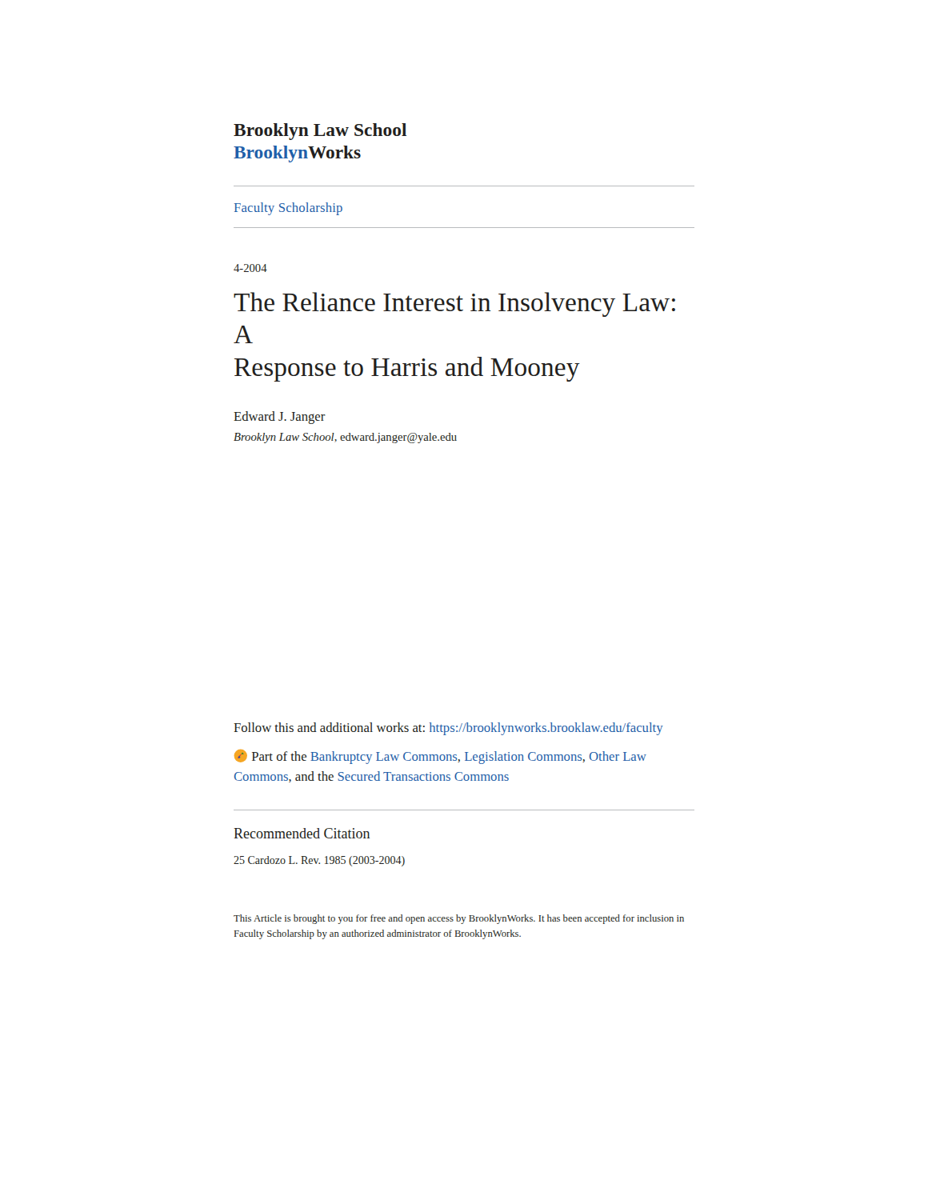Brooklyn Law School
Brooklyn Works
Faculty Scholarship
4-2004
The Reliance Interest in Insolvency Law: A
Response to Harris and Mooney
Edward J. Janger
Brooklyn Law School, edward.janger@yale.edu
Follow this and additional works at: https://brooklynworks.brooklaw.edu/faculty
Part of the Bankruptcy Law Commons, Legislation Commons, Other Law Commons, and the Secured Transactions Commons
Recommended Citation
25 Cardozo L. Rev. 1985 (2003-2004)
This Article is brought to you for free and open access by BrooklynWorks. It has been accepted for inclusion in Faculty Scholarship by an authorized administrator of BrooklynWorks.